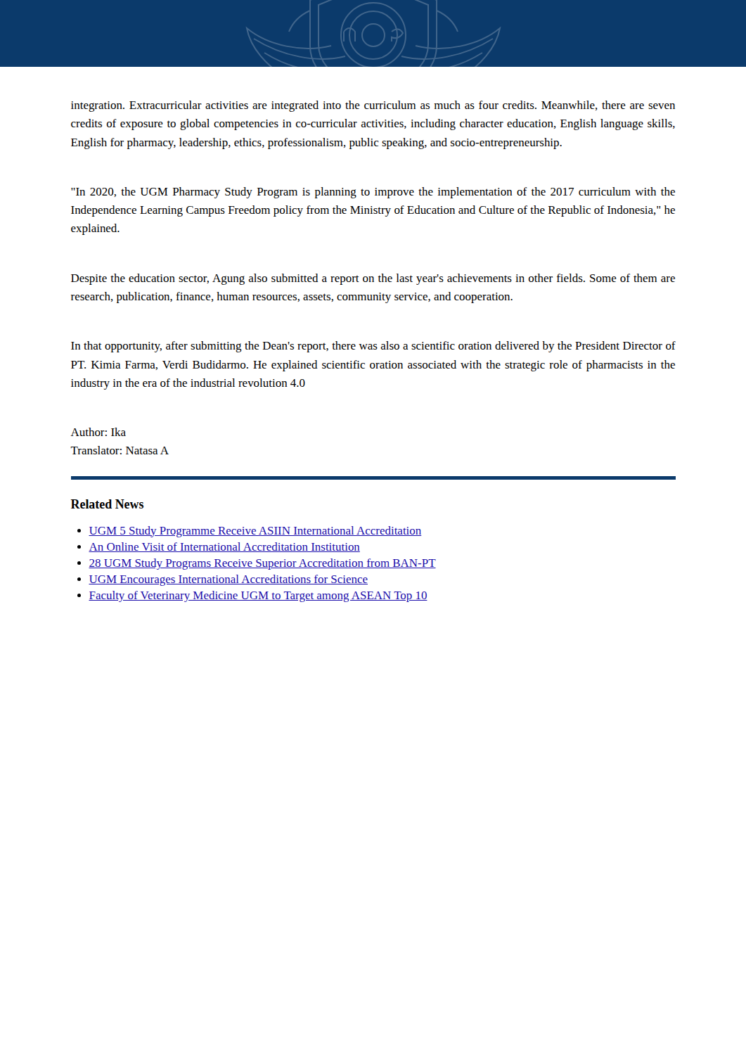integration. Extracurricular activities are integrated into the curriculum as much as four credits. Meanwhile, there are seven credits of exposure to global competencies in co-curricular activities, including character education, English language skills, English for pharmacy, leadership, ethics, professionalism, public speaking, and socio-entrepreneurship.
"In 2020, the UGM Pharmacy Study Program is planning to improve the implementation of the 2017 curriculum with the Independence Learning Campus Freedom policy from the Ministry of Education and Culture of the Republic of Indonesia," he explained.
Despite the education sector, Agung also submitted a report on the last year's achievements in other fields. Some of them are research, publication, finance, human resources, assets, community service, and cooperation.
In that opportunity, after submitting the Dean's report, there was also a scientific oration delivered by the President Director of PT. Kimia Farma, Verdi Budidarmo. He explained scientific oration associated with the strategic role of pharmacists in the industry in the era of the industrial revolution 4.0
Author: Ika
Translator: Natasa A
Related News
UGM 5 Study Programme Receive ASIIN International Accreditation
An Online Visit of International Accreditation Institution
28 UGM Study Programs Receive Superior Accreditation from BAN-PT
UGM Encourages International Accreditations for Science
Faculty of Veterinary Medicine UGM to Target among ASEAN Top 10